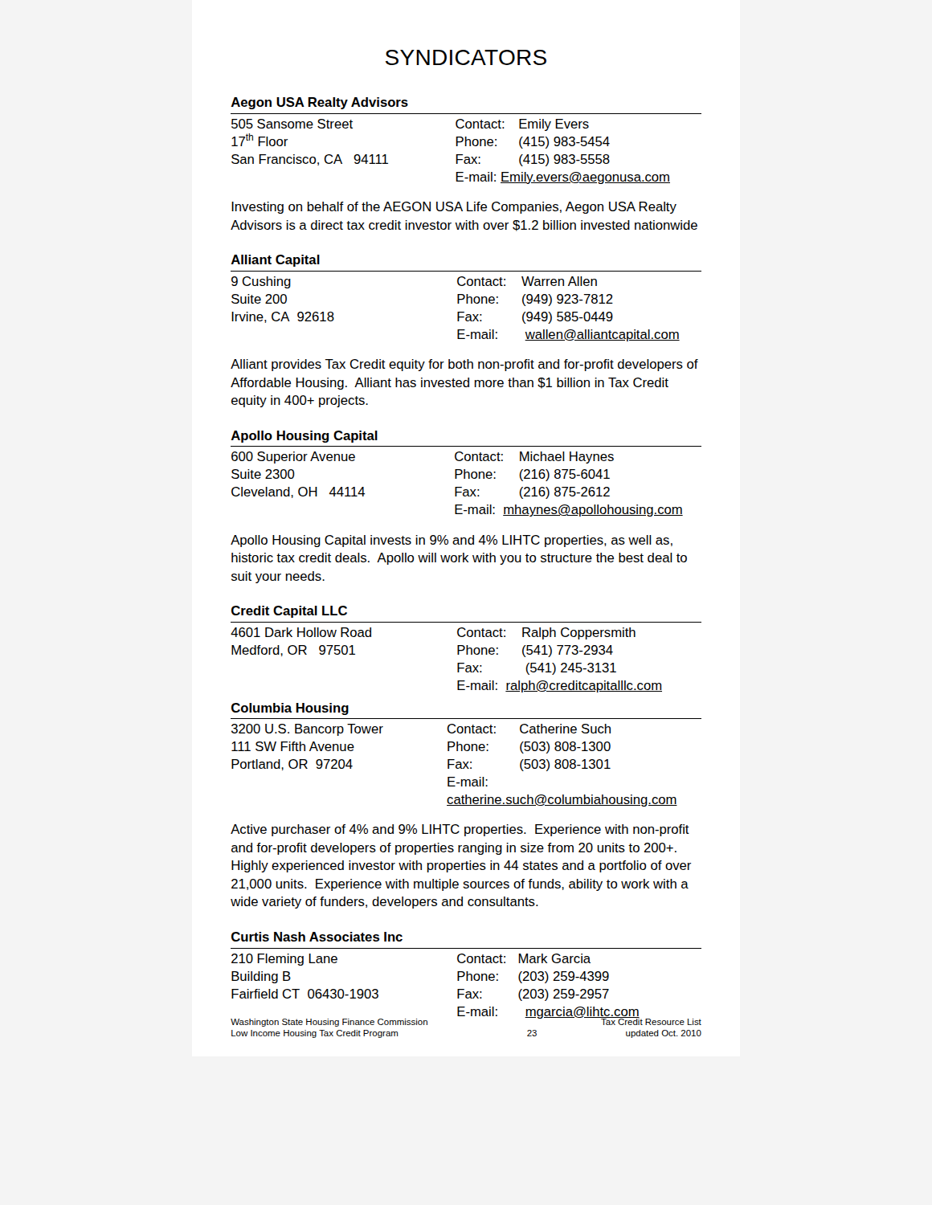SYNDICATORS
Aegon USA Realty Advisors
| 505 Sansome Street | Contact: | Emily Evers |
| 17 th Floor | Phone: | (415) 983-5454 |
| San Francisco, CA 94111 | Fax: | (415) 983-5558 |
| | E-mail: Emily.evers@aegonusa.com |
Investing on behalf of the AEGON USA Life Companies, Aegon USA Realty Advisors is a direct tax credit investor with over $1.2 billion invested nationwide
Alliant Capital
| 9 Cushing | Contact: | Warren Allen |
| Suite 200 | Phone: | (949) 923-7812 |
| Irvine, CA 92618 | Fax: | (949) 585-0449 |
| | E-mail: | wallen@alliantcapital.com |
Alliant provides Tax Credit equity for both non-profit and for-profit developers of Affordable Housing. Alliant has invested more than $1 billion in Tax Credit equity in 400+ projects.
Apollo Housing Capital
| 600 Superior Avenue | Contact: | Michael Haynes |
| Suite 2300 | Phone: | (216) 875-6041 |
| Cleveland, OH 44114 | Fax: | (216) 875-2612 |
| | E-mail: mhaynes@apollohousing.com |
Apollo Housing Capital invests in 9% and 4% LIHTC properties, as well as, historic tax credit deals. Apollo will work with you to structure the best deal to suit your needs.
Credit Capital LLC
| 4601 Dark Hollow Road | Contact: | Ralph Coppersmith |
| Medford, OR 97501 | Phone: | (541) 773-2934 |
| | Fax: | (541) 245-3131 |
| | E-mail: ralph@creditcapitalllc.com |
Columbia Housing
| 3200 U.S. Bancorp Tower | Contact: | Catherine Such |
| 111 SW Fifth Avenue | Phone: | (503) 808-1300 |
| Portland, OR 97204 | Fax: | (503) 808-1301 |
| | E-mail: catherine.such@columbiahousing.com |
Active purchaser of 4% and 9% LIHTC properties. Experience with non-profit and for-profit developers of properties ranging in size from 20 units to 200+. Highly experienced investor with properties in 44 states and a portfolio of over 21,000 units. Experience with multiple sources of funds, ability to work with a wide variety of funders, developers and consultants.
Curtis Nash Associates Inc
| 210 Fleming Lane | Contact: | Mark Garcia |
| Building B | Phone: | (203) 259-4399 |
| Fairfield CT 06430-1903 | Fax: | (203) 259-2957 |
| | E-mail: | mgarcia@lihtc.com |
| Washington State Housing Finance Commission | | Tax Credit Resource List |
| Low Income Housing Tax Credit Program | 23 | updated Oct. 2010 |